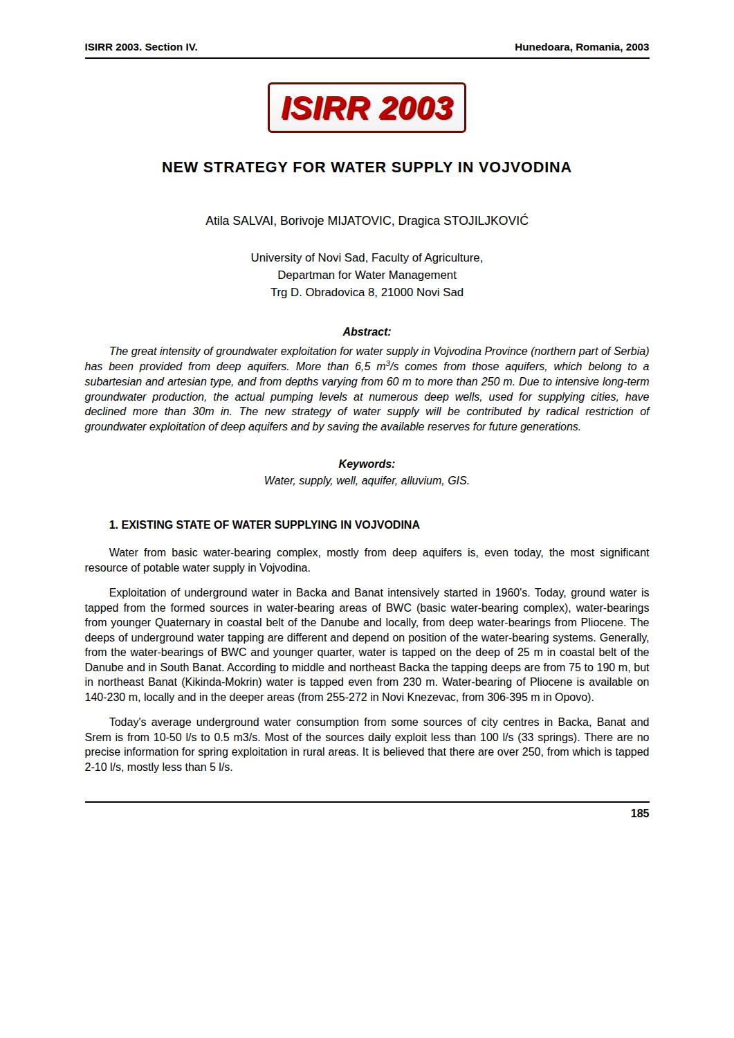ISIRR 2003. Section IV. Hunedoara, Romania, 2003
ISIRR 2003
NEW STRATEGY FOR WATER SUPPLY IN VOJVODINA
Atila SALVAI, Borivoje MIJATOVIC, Dragica STOJILJKOVIĆ
University of Novi Sad, Faculty of Agriculture,
Departman for Water Management
Trg D. Obradovica 8, 21000 Novi Sad
Abstract:
The great intensity of groundwater exploitation for water supply in Vojvodina Province (northern part of Serbia) has been provided from deep aquifers. More than 6,5 m3/s comes from those aquifers, which belong to a subartesian and artesian type, and from depths varying from 60 m to more than 250 m. Due to intensive long-term groundwater production, the actual pumping levels at numerous deep wells, used for supplying cities, have declined more than 30m in. The new strategy of water supply will be contributed by radical restriction of groundwater exploitation of deep aquifers and by saving the available reserves for future generations.
Keywords:
Water, supply, well, aquifer, alluvium, GIS.
1. EXISTING STATE OF WATER SUPPLYING IN VOJVODINA
Water from basic water-bearing complex, mostly from deep aquifers is, even today, the most significant resource of potable water supply in Vojvodina.
Exploitation of underground water in Backa and Banat intensively started in 1960's. Today, ground water is tapped from the formed sources in water-bearing areas of BWC (basic water-bearing complex), water-bearings from younger Quaternary in coastal belt of the Danube and locally, from deep water-bearings from Pliocene. The deeps of underground water tapping are different and depend on position of the water-bearing systems. Generally, from the water-bearings of BWC and younger quarter, water is tapped on the deep of 25 m in coastal belt of the Danube and in South Banat. According to middle and northeast Backa the tapping deeps are from 75 to 190 m, but in northeast Banat (Kikinda-Mokrin) water is tapped even from 230 m. Water-bearing of Pliocene is available on 140-230 m, locally and in the deeper areas (from 255-272 in Novi Knezevac, from 306-395 m in Opovo).
Today's average underground water consumption from some sources of city centres in Backa, Banat and Srem is from 10-50 l/s to 0.5 m3/s. Most of the sources daily exploit less than 100 l/s (33 springs). There are no precise information for spring exploitation in rural areas. It is believed that there are over 250, from which is tapped 2-10 l/s, mostly less than 5 l/s.
185